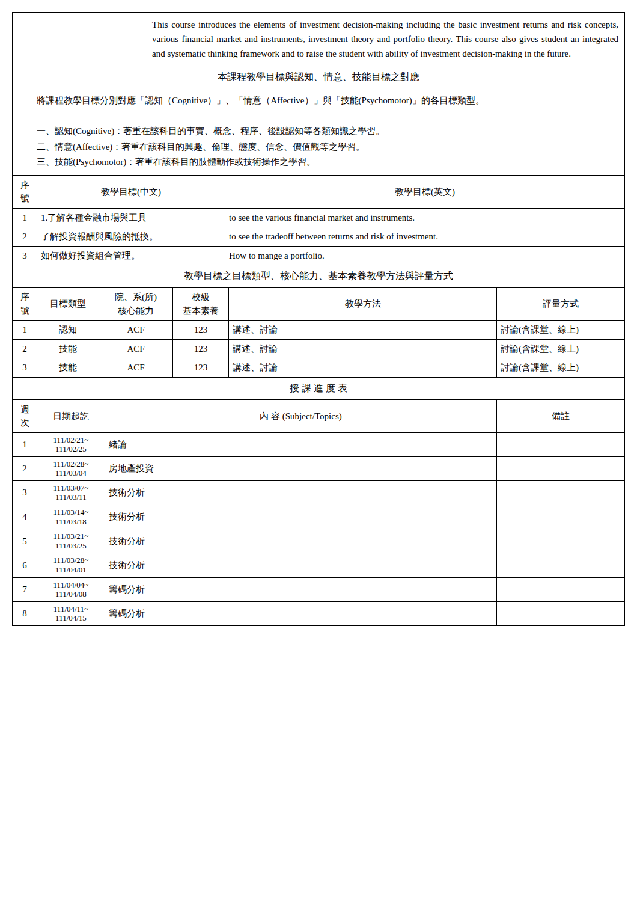| | | This course introduces the elements of investment decision-making including the basic investment returns and risk concepts, various financial market and instruments, investment theory and portfolio theory. This course also gives student an integrated and systematic thinking framework and to raise the student with ability of investment decision-making in the future. |
| 本課程教學目標與認知、情意、技能目標之對應 |
| 將課程教學目標分別對應「認知（Cognitive）」、「情意（Affective）」與「技能(Psychomotor)」的各目標類型。 一、認知(Cognitive)：著重在該科目的事實、概念、程序、後設認知等各類知識之學習。 二、情意(Affective)：著重在該科目的興趣、倫理、態度、信念、價值觀等之學習。 三、技能(Psychomotor)：著重在該科目的肢體動作或技術操作之學習。 |
| 序 號 | 教學目標(中文) | 教學目標(英文) |
| 1 | 1.了解各種金融市場與工具 | to see the various financial market and instruments. |
| 2 | 了解投資報酬與風險的抵換。 | to see the tradeoff between returns and risk of investment. |
| 3 | 如何做好投資組合管理。 | How to mange a portfolio. |
| 教學目標之目標類型、核心能力、基本素養教學方法與評量方式 |
| 序 號 | 目標類型 | 院、系(所) 核心能力 | 校級 基本素養 | 教學方法 | 評量方式 |
| 1 | 認知 | ACF | 123 | 講述、討論 | 討論(含課堂、線上) |
| 2 | 技能 | ACF | 123 | 講述、討論 | 討論(含課堂、線上) |
| 3 | 技能 | ACF | 123 | 講述、討論 | 討論(含課堂、線上) |
| 授 課 進 度 表 |
| 週 次 | 日期起訖 | 內 容 (Subject/Topics) | 備註 |
| 1 | 111/02/21~ 111/02/25 | 緒論 | |
| 2 | 111/02/28~ 111/03/04 | 房地產投資 | |
| 3 | 111/03/07~ 111/03/11 | 技術分析 | |
| 4 | 111/03/14~ 111/03/18 | 技術分析 | |
| 5 | 111/03/21~ 111/03/25 | 技術分析 | |
| 6 | 111/03/28~ 111/04/01 | 技術分析 | |
| 7 | 111/04/04~ 111/04/08 | 籌碼分析 | |
| 8 | 111/04/11~ 111/04/15 | 籌碼分析 | |